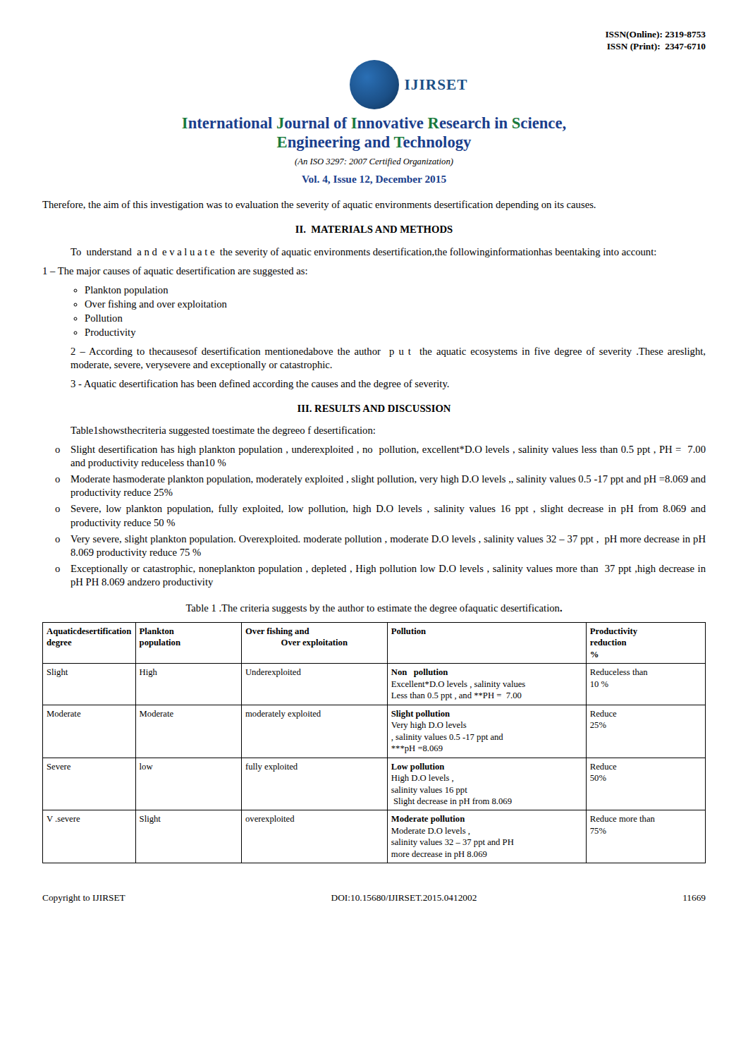ISSN(Online): 2319-8753
ISSN (Print): 2347-6710
International Journal of Innovative Research in Science,
Engineering and Technology
(An ISO 3297: 2007 Certified Organization)
Vol. 4, Issue 12, December 2015
Therefore, the aim of this investigation was to evaluation the severity of aquatic environments desertification depending on its causes.
II. MATERIALS AND METHODS
To understand a n d e v a l u a t e the severity of aquatic environments desertification,the followinginformationhas beentaking into account:
1 – The major causes of aquatic desertification are suggested as:
Plankton population
Over fishing and over exploitation
Pollution
Productivity
2 – According to thecausesof desertification mentionedabove the author p u t the aquatic ecosystems in five degree of severity .These areslight, moderate, severe, verysevere and exceptionally or catastrophic.
3 - Aquatic desertification has been defined according the causes and the degree of severity.
III. RESULTS AND DISCUSSION
Table1showsthecriteria suggested toestimate the degreeo f desertification:
Slight desertification has high plankton population , underexploited , no pollution, excellent*D.O levels , salinity values less than 0.5 ppt , PH = 7.00 and productivity reduceless than10 %
Moderate hasmoderate plankton population, moderately exploited , slight pollution, very high D.O levels ,, salinity values 0.5 -17 ppt and pH =8.069 and productivity reduce 25%
Severe, low plankton population, fully exploited, low pollution, high D.O levels , salinity values 16 ppt , slight decrease in pH from 8.069 and productivity reduce 50 %
Very severe, slight plankton population. Overexploited. moderate pollution , moderate D.O levels , salinity values 32 – 37 ppt , pH more decrease in pH 8.069 productivity reduce 75 %
Exceptionally or catastrophic, noneplankton population , depleted , High pollution low D.O levels , salinity values more than 37 ppt ,high decrease in pH PH 8.069 andzero productivity
Table 1 .The criteria suggests by the author to estimate the degree ofaquatic desertification.
| Aquaticdesertification degree | Plankton population | Over fishing and Over exploitation | Pollution | Productivity reduction % |
| --- | --- | --- | --- | --- |
| Slight | High | Underexploited | Non pollution Excellent*D.O levels , salinity values Less than 0.5 ppt , and **PH = 7.00 | Reduceless than 10 % |
| Moderate | Moderate | moderately exploited | Slight pollution Very high D.O levels , salinity values 0.5 -17 ppt and ***pH =8.069 | Reduce 25% |
| Severe | low | fully exploited | Low pollution High D.O levels , salinity values 16 ppt Slight decrease in pH from 8.069 | Reduce 50% |
| V .severe | Slight | overexploited | Moderate pollution Moderate D.O levels , salinity values 32 – 37 ppt and PH more decrease in pH 8.069 | Reduce more than 75% |
Copyright to IJIRSET DOI:10.15680/IJIRSET.2015.0412002 11669